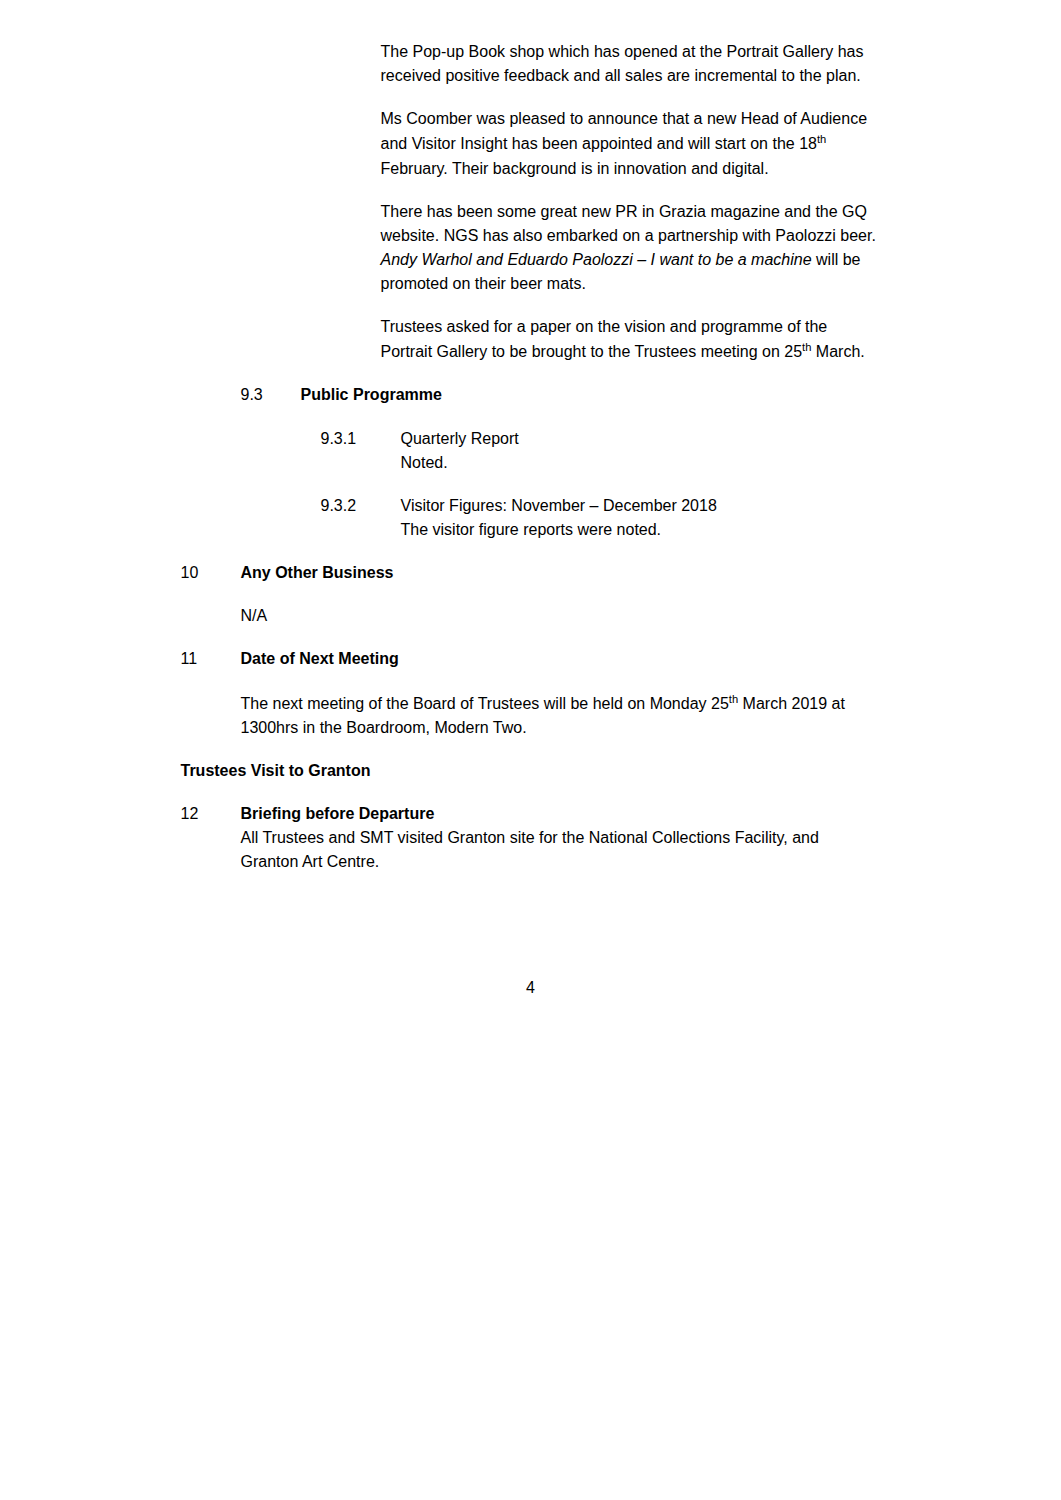The Pop-up Book shop which has opened at the Portrait Gallery has received positive feedback and all sales are incremental to the plan.
Ms Coomber was pleased to announce that a new Head of Audience and Visitor Insight has been appointed and will start on the 18th February. Their background is in innovation and digital.
There has been some great new PR in Grazia magazine and the GQ website. NGS has also embarked on a partnership with Paolozzi beer. Andy Warhol and Eduardo Paolozzi – I want to be a machine will be promoted on their beer mats.
Trustees asked for a paper on the vision and programme of the Portrait Gallery to be brought to the Trustees meeting on 25th March.
9.3
Public Programme
9.3.1
Quarterly Report
Noted.
9.3.2
Visitor Figures: November – December 2018
The visitor figure reports were noted.
10
Any Other Business
N/A
11
Date of Next Meeting
The next meeting of the Board of Trustees will be held on Monday 25th March 2019 at 1300hrs in the Boardroom, Modern Two.
Trustees Visit to Granton
12
Briefing before Departure
All Trustees and SMT visited Granton site for the National Collections Facility, and Granton Art Centre.
4